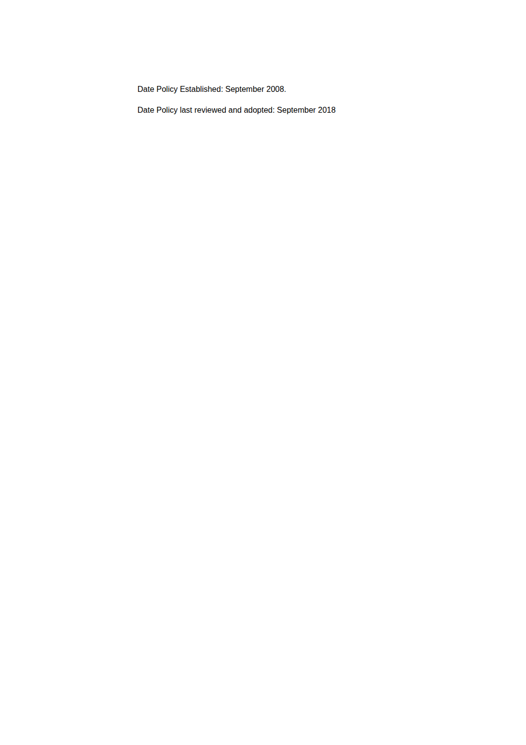Date Policy Established: September 2008.
Date Policy last reviewed and adopted: September 2018